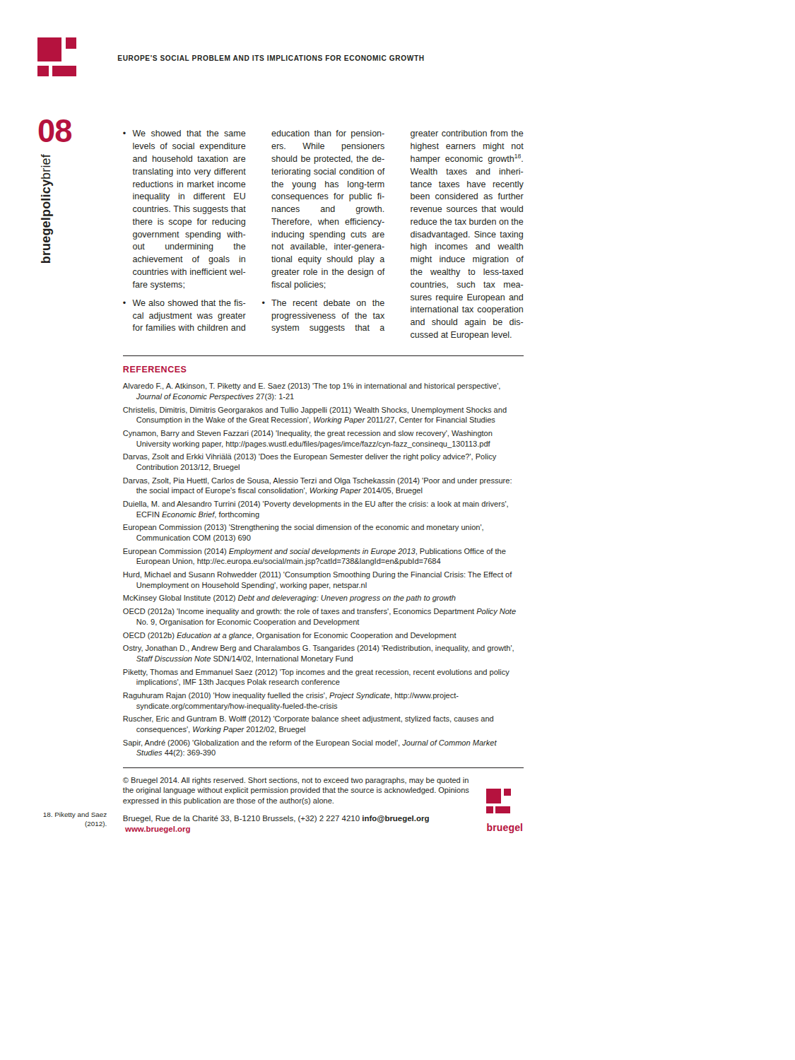Europe's social problem and its implications for economic growth
08
bruegel policy brief
18. Piketty and Saez
(2012).
We showed that the same levels of social expenditure and household taxation are translating into very different reductions in market income inequality in different EU countries. This suggests that there is scope for reducing government spending without undermining the achievement of goals in countries with inefficient welfare systems;
We also showed that the fiscal adjustment was greater for families with children and education than for pensioners. While pensioners should be protected, the deteriorating social condition of the young has long-term consequences for public finances and growth. Therefore, when efficiency-inducing spending cuts are not available, inter-generational equity should play a greater role in the design of fiscal policies;
The recent debate on the progressiveness of the tax system suggests that a greater contribution from the highest earners might not hamper economic growth18. Wealth taxes and inheritance taxes have recently been considered as further revenue sources that would reduce the tax burden on the disadvantaged. Since taxing high incomes and wealth might induce migration of the wealthy to less-taxed countries, such tax measures require European and international tax cooperation and should again be discussed at European level.
REFERENCES
Alvaredo F., A. Atkinson, T. Piketty and E. Saez (2013) 'The top 1% in international and historical perspective', Journal of Economic Perspectives 27(3): 1-21
Christelis, Dimitris, Dimitris Georgarakos and Tullio Jappelli (2011) 'Wealth Shocks, Unemployment Shocks and Consumption in the Wake of the Great Recession', Working Paper 2011/27, Center for Financial Studies
Cynamon, Barry and Steven Fazzari (2014) 'Inequality, the great recession and slow recovery', Washington University working paper, http://pages.wustl.edu/files/pages/imce/fazz/cyn-fazz_consinequ_130113.pdf
Darvas, Zsolt and Erkki Vihriälä (2013) 'Does the European Semester deliver the right policy advice?', Policy Contribution 2013/12, Bruegel
Darvas, Zsolt, Pia Huettl, Carlos de Sousa, Alessio Terzi and Olga Tschekassin (2014) 'Poor and under pressure: the social impact of Europe's fiscal consolidation', Working Paper 2014/05, Bruegel
Duiella, M. and Alesandro Turrini (2014) 'Poverty developments in the EU after the crisis: a look at main drivers', ECFIN Economic Brief, forthcoming
European Commission (2013) 'Strengthening the social dimension of the economic and monetary union', Communication COM (2013) 690
European Commission (2014) Employment and social developments in Europe 2013, Publications Office of the European Union, http://ec.europa.eu/social/main.jsp?catId=738&langId=en&pubId=7684
Hurd, Michael and Susann Rohwedder (2011) 'Consumption Smoothing During the Financial Crisis: The Effect of Unemployment on Household Spending', working paper, netspar.nl
McKinsey Global Institute (2012) Debt and deleveraging: Uneven progress on the path to growth
OECD (2012a) 'Income inequality and growth: the role of taxes and transfers', Economics Department Policy Note No. 9, Organisation for Economic Cooperation and Development
OECD (2012b) Education at a glance, Organisation for Economic Cooperation and Development
Ostry, Jonathan D., Andrew Berg and Charalambos G. Tsangarides (2014) 'Redistribution, inequality, and growth', Staff Discussion Note SDN/14/02, International Monetary Fund
Piketty, Thomas and Emmanuel Saez (2012) 'Top incomes and the great recession, recent evolutions and policy implications', IMF 13th Jacques Polak research conference
Raguhuram Rajan (2010) 'How inequality fuelled the crisis', Project Syndicate, http://www.project-syndicate.org/commentary/how-inequality-fueled-the-crisis
Ruscher, Eric and Guntram B. Wolff (2012) 'Corporate balance sheet adjustment, stylized facts, causes and consequences', Working Paper 2012/02, Bruegel
Sapir, André (2006) 'Globalization and the reform of the European Social model', Journal of Common Market Studies 44(2): 369-390
© Bruegel 2014. All rights reserved. Short sections, not to exceed two paragraphs, may be quoted in the original language without explicit permission provided that the source is acknowledged. Opinions expressed in this publication are those of the author(s) alone.
Bruegel, Rue de la Charité 33, B-1210 Brussels, (+32) 2 227 4210 info@bruegel.org www.bruegel.org
bruegel